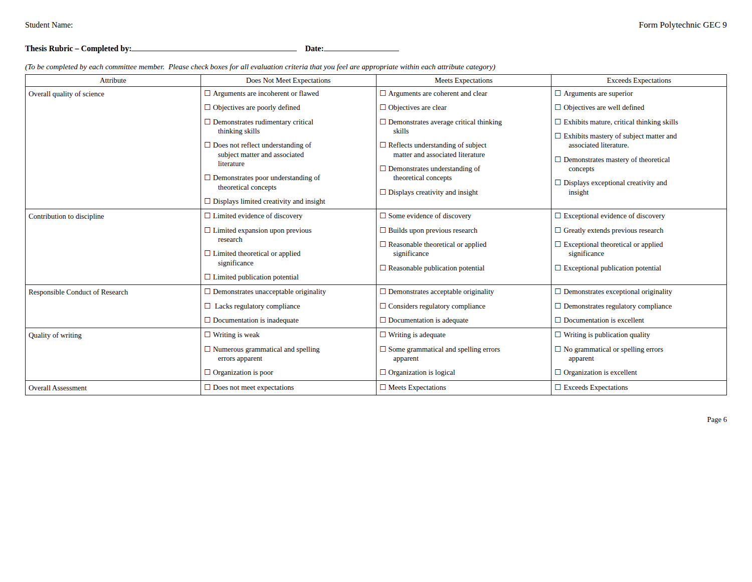Student Name:
Form Polytechnic GEC 9
Thesis Rubric – Completed by: Date:
(To be completed by each committee member. Please check boxes for all evaluation criteria that you feel are appropriate within each attribute category)
| Attribute | Does Not Meet Expectations | Meets Expectations | Exceeds Expectations |
| --- | --- | --- | --- |
| Overall quality of science | Arguments are incoherent or flawed Objectives are poorly defined Demonstrates rudimentary critical thinking skills Does not reflect understanding of subject matter and associated literature Demonstrates poor understanding of theoretical concepts Displays limited creativity and insight | Arguments are coherent and clear Objectives are clear Demonstrates average critical thinking skills Reflects understanding of subject matter and associated literature Demonstrates understanding of theoretical concepts Displays creativity and insight | Arguments are superior Objectives are well defined Exhibits mature, critical thinking skills Exhibits mastery of subject matter and associated literature. Demonstrates mastery of theoretical concepts Displays exceptional creativity and insight |
| Contribution to discipline | Limited evidence of discovery Limited expansion upon previous research Limited theoretical or applied significance Limited publication potential | Some evidence of discovery Builds upon previous research Reasonable theoretical or applied significance Reasonable publication potential | Exceptional evidence of discovery Greatly extends previous research Exceptional theoretical or applied significance Exceptional publication potential |
| Responsible Conduct of Research | Demonstrates unacceptable originality Lacks regulatory compliance Documentation is inadequate | Demonstrates acceptable originality Considers regulatory compliance Documentation is adequate | Demonstrates exceptional originality Demonstrates regulatory compliance Documentation is excellent |
| Quality of writing | Writing is weak Numerous grammatical and spelling errors apparent Organization is poor | Writing is adequate Some grammatical and spelling errors apparent Organization is logical | Writing is publication quality No grammatical or spelling errors apparent Organization is excellent |
| Overall Assessment | Does not meet expectations | Meets Expectations | Exceeds Expectations |
Page 6